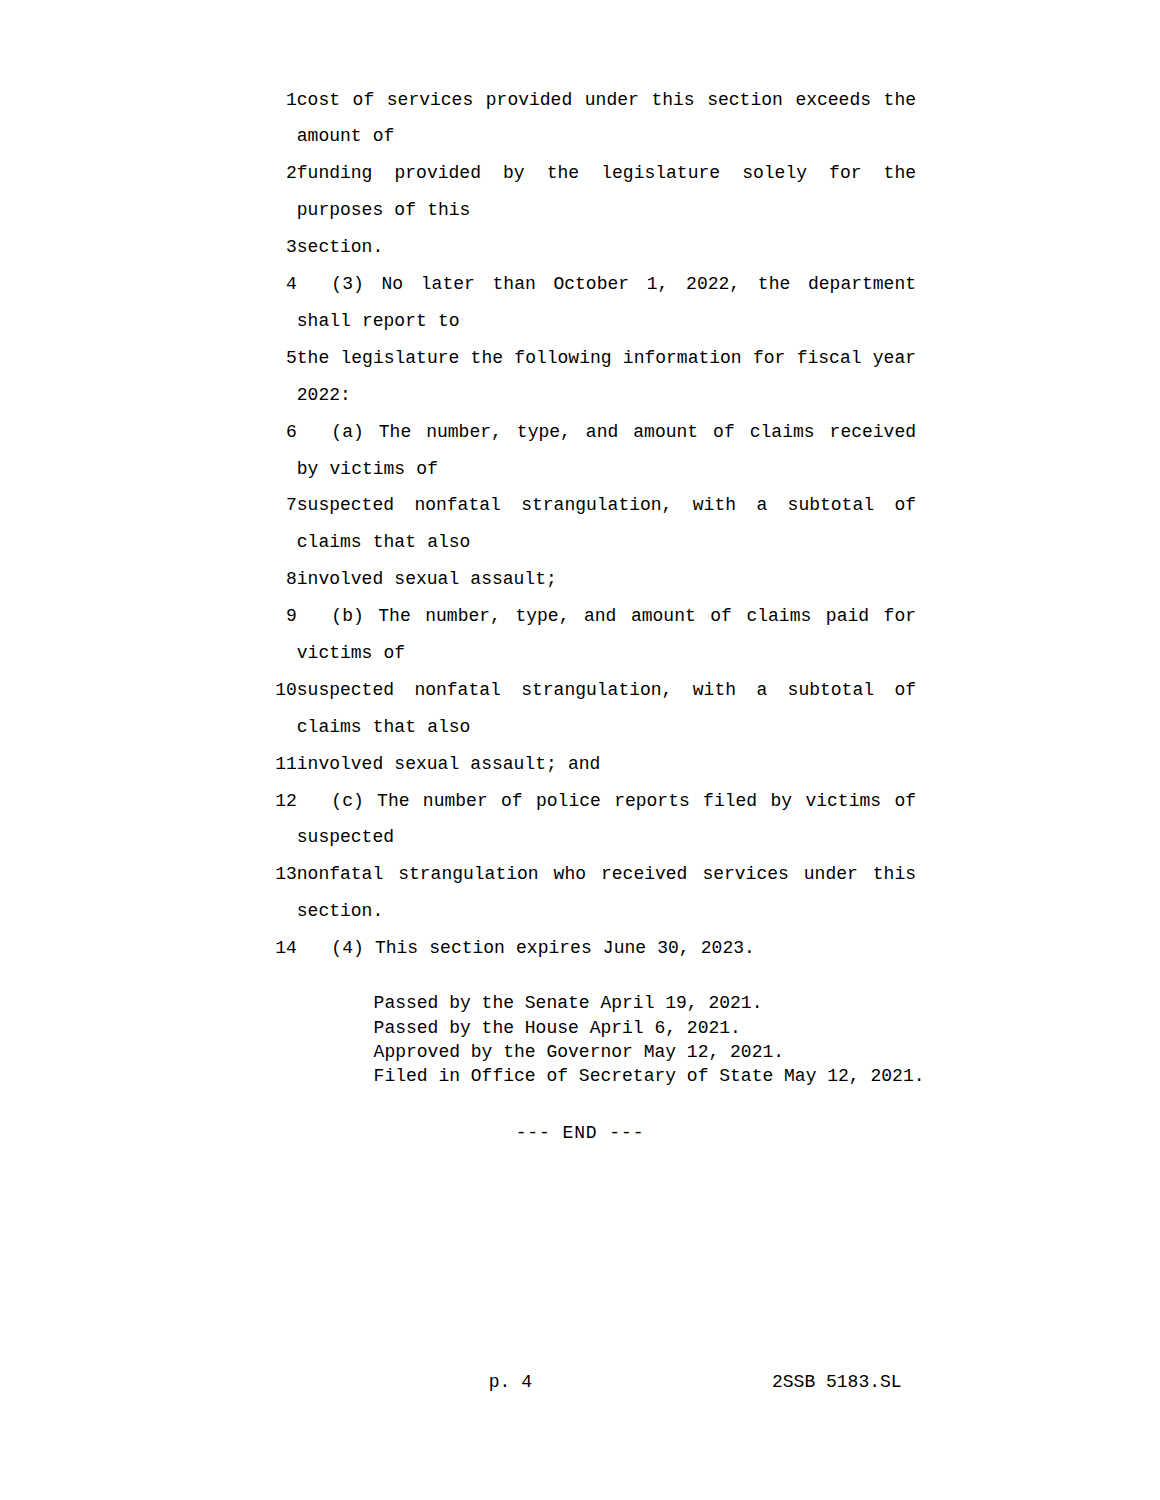| 1 | cost of services provided under this section exceeds the amount of |
| 2 | funding provided by the legislature solely for the purposes of this |
| 3 | section. |
| 4 | (3) No later than October 1, 2022, the department shall report to |
| 5 | the legislature the following information for fiscal year 2022: |
| 6 | (a) The number, type, and amount of claims received by victims of |
| 7 | suspected nonfatal strangulation, with a subtotal of claims that also |
| 8 | involved sexual assault; |
| 9 | (b) The number, type, and amount of claims paid for victims of |
| 10 | suspected nonfatal strangulation, with a subtotal of claims that also |
| 11 | involved sexual assault; and |
| 12 | (c) The number of police reports filed by victims of suspected |
| 13 | nonfatal strangulation who received services under this section. |
| 14 | (4) This section expires June 30, 2023. |
Passed by the Senate April 19, 2021. Passed by the House April 6, 2021. Approved by the Governor May 12, 2021. Filed in Office of Secretary of State May 12, 2021.
--- END ---
p. 4 2SSB 5183.SL